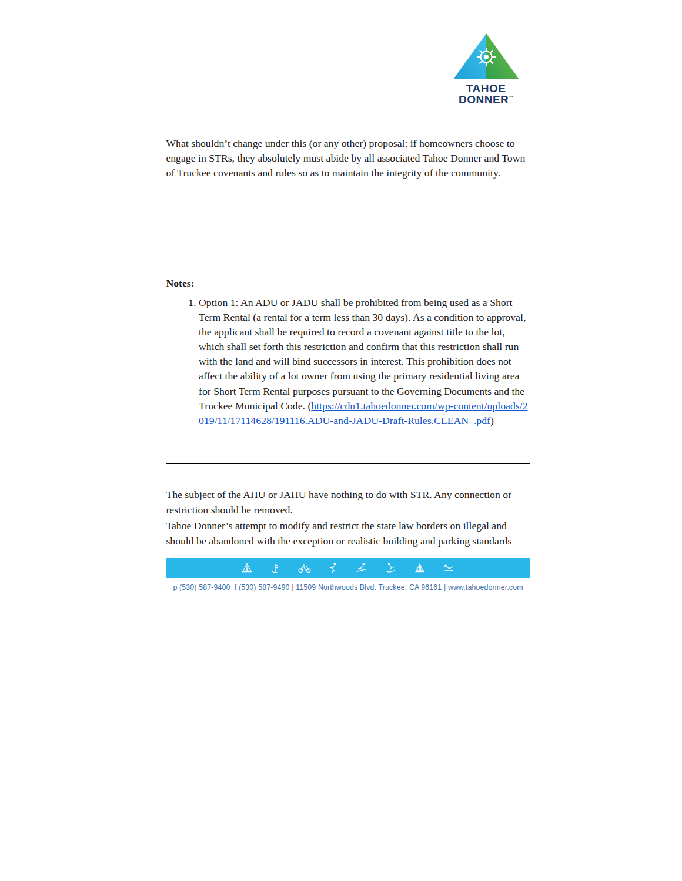TAHOE DONNER™
What shouldn’t change under this (or any other) proposal: if homeowners choose to engage in STRs, they absolutely must abide by all associated Tahoe Donner and Town of Truckee covenants and rules so as to maintain the integrity of the community.
Notes:
Option 1: An ADU or JADU shall be prohibited from being used as a Short Term Rental (a rental for a term less than 30 days). As a condition to approval, the applicant shall be required to record a covenant against title to the lot, which shall set forth this restriction and confirm that this restriction shall run with the land and will bind successors in interest. This prohibition does not affect the ability of a lot owner from using the primary residential living area for Short Term Rental purposes pursuant to the Governing Documents and the Truckee Municipal Code. (https://cdn1.tahoedonner.com/wp-content/uploads/2019/11/17114628/191116.ADU-and-JADU-Draft-Rules.CLEAN_.pdf)
The subject of the AHU or JAHU have nothing to do with STR. Any connection or restriction should be removed.
Tahoe Donner’s attempt to modify and restrict the state law borders on illegal and should be abandoned with the exception or realistic building and parking standards
p (530) 587-9400 f (530) 587-9490 | 11509 Northwoods Blvd. Truckee, CA 96161 | www.tahoedonner.com